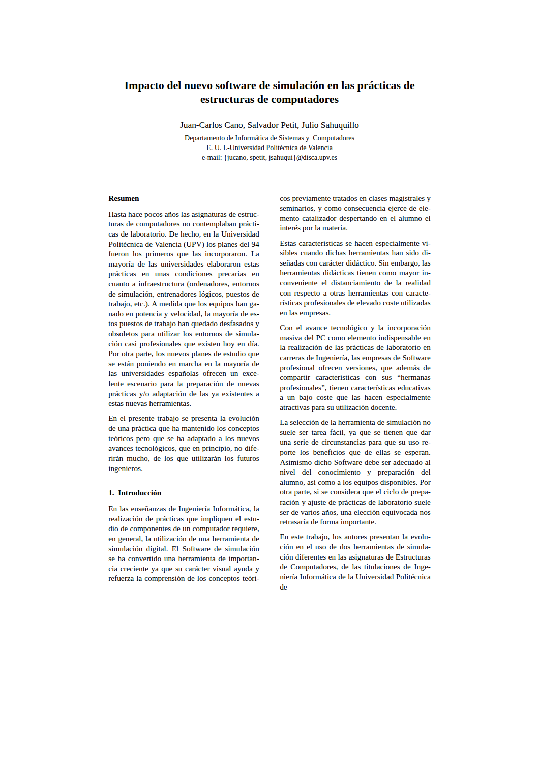Impacto del nuevo software de simulación en las prácticas de
estructuras de computadores
Juan-Carlos Cano, Salvador Petit, Julio Sahuquillo
Departamento de Informática de Sistemas y Computadores
E. U. I.-Universidad Politécnica de Valencia
e-mail: {jucano, spetit, jsahuqui}@disca.upv.es
Resumen
Hasta hace pocos años las asignaturas de estructuras de computadores no contemplaban prácticas de laboratorio. De hecho, en la Universidad Politécnica de Valencia (UPV) los planes del 94 fueron los primeros que las incorporaron. La mayoría de las universidades elaboraron estas prácticas en unas condiciones precarias en cuanto a infraestructura (ordenadores, entornos de simulación, entrenadores lógicos, puestos de trabajo, etc.). A medida que los equipos han ganado en potencia y velocidad, la mayoría de estos puestos de trabajo han quedado desfasados y obsoletos para utilizar los entornos de simulación casi profesionales que existen hoy en día. Por otra parte, los nuevos planes de estudio que se están poniendo en marcha en la mayoría de las universidades españolas ofrecen un excelente escenario para la preparación de nuevas prácticas y/o adaptación de las ya existentes a estas nuevas herramientas.
En el presente trabajo se presenta la evolución de una práctica que ha mantenido los conceptos teóricos pero que se ha adaptado a los nuevos avances tecnológicos, que en principio, no diferirán mucho, de los que utilizarán los futuros ingenieros.
1. Introducción
En las enseñanzas de Ingeniería Informática, la realización de prácticas que impliquen el estudio de componentes de un computador requiere, en general, la utilización de una herramienta de simulación digital. El Software de simulación se ha convertido una herramienta de importancia creciente ya que su carácter visual ayuda y refuerza la comprensión de los conceptos teóricos previamente tratados en clases magistrales y seminarios, y como consecuencia ejerce de elemento catalizador despertando en el alumno el interés por la materia.
Estas características se hacen especialmente visibles cuando dichas herramientas han sido diseñadas con carácter didáctico. Sin embargo, las herramientas didácticas tienen como mayor inconveniente el distanciamiento de la realidad con respecto a otras herramientas con características profesionales de elevado coste utilizadas en las empresas.
Con el avance tecnológico y la incorporación masiva del PC como elemento indispensable en la realización de las prácticas de laboratorio en carreras de Ingeniería, las empresas de Software profesional ofrecen versiones, que además de compartir características con sus “hermanas profesionales”, tienen características educativas a un bajo coste que las hacen especialmente atractivas para su utilización docente.
La selección de la herramienta de simulación no suele ser tarea fácil, ya que se tienen que dar una serie de circunstancias para que su uso reporte los beneficios que de ellas se esperan. Asimismo dicho Software debe ser adecuado al nivel del conocimiento y preparación del alumno, así como a los equipos disponibles. Por otra parte, si se considera que el ciclo de preparación y ajuste de prácticas de laboratorio suele ser de varios años, una elección equivocada nos retrasaría de forma importante.
En este trabajo, los autores presentan la evolución en el uso de dos herramientas de simulación diferentes en las asignaturas de Estructuras de Computadores, de las titulaciones de Ingeniería Informática de la Universidad Politécnica de